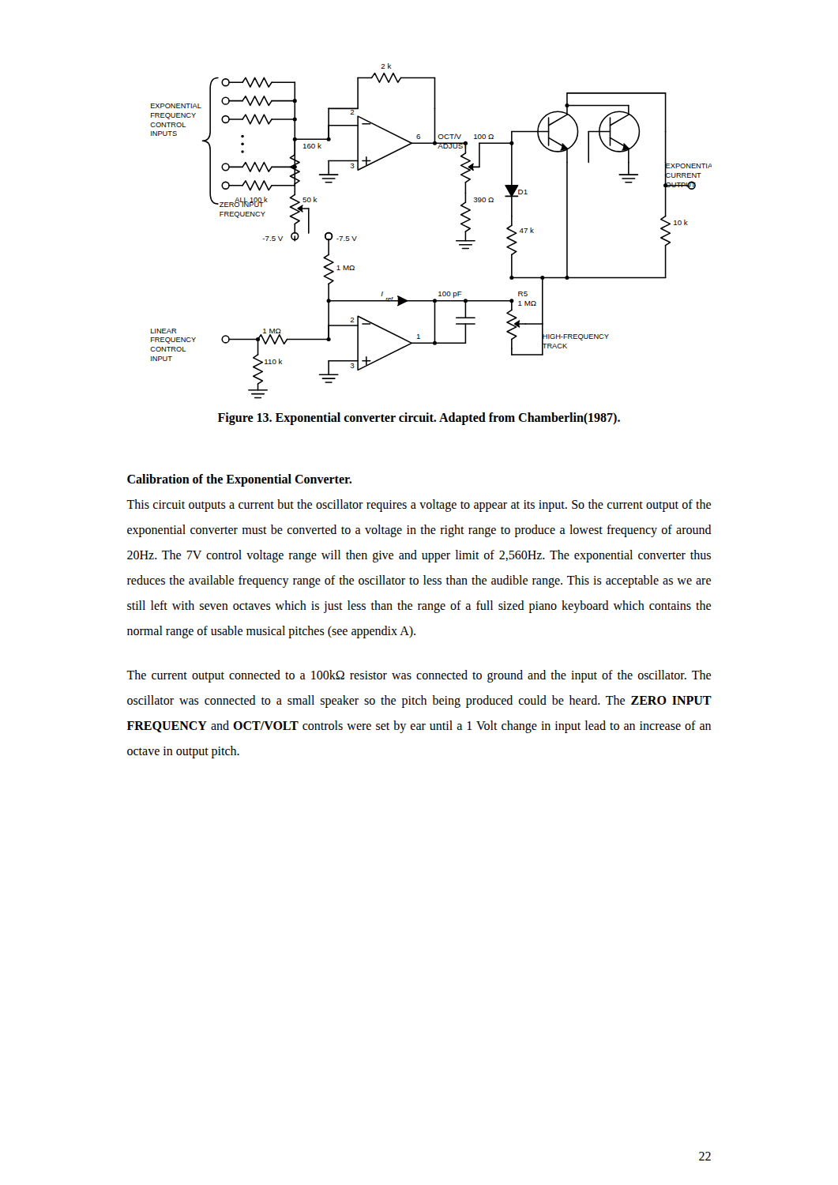EXPONENTIAL FREQUENCY CONTROL INPUTS ALL 100 k 2 k 2 3 6 160 k ZERO INPUT FREQUENCY 50 k -7.5 V -7.5 V 1 MΩ OCT/V ADJUST 100 Ω 390 Ω D1 47 k 10 k EXPONENTIAL CURRENT OUTPUT LINEAR FREQUENCY CONTROL INPUT 1 MΩ 110 k 2 3 1 100 pF R5 1 MΩ HIGH-FREQUENCY TRACK I ref
Figure 13. Exponential converter circuit. Adapted from Chamberlin(1987).
Calibration of the Exponential Converter.
This circuit outputs a current but the oscillator requires a voltage to appear at its input. So the current output of the exponential converter must be converted to a voltage in the right range to produce a lowest frequency of around 20Hz. The 7V control voltage range will then give and upper limit of 2,560Hz. The exponential converter thus reduces the available frequency range of the oscillator to less than the audible range. This is acceptable as we are still left with seven octaves which is just less than the range of a full sized piano keyboard which contains the normal range of usable musical pitches (see appendix A).
The current output connected to a 100kΩ resistor was connected to ground and the input of the oscillator. The oscillator was connected to a small speaker so the pitch being produced could be heard. The ZERO INPUT FREQUENCY and OCT/VOLT controls were set by ear until a 1 Volt change in input lead to an increase of an octave in output pitch.
22